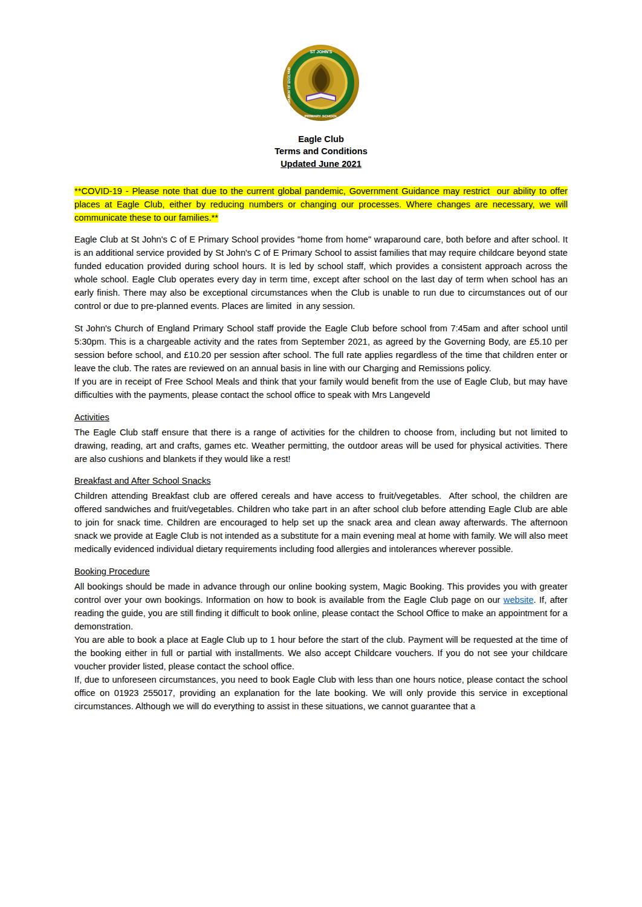ST JOHN'S PRIMARY SCHOOL CHURCH OF ENGLAND
Eagle Club
Terms and Conditions
Updated June 2021
**COVID-19 - Please note that due to the current global pandemic, Government Guidance may restrict our ability to offer places at Eagle Club, either by reducing numbers or changing our processes. Where changes are necessary, we will communicate these to our families.**
Eagle Club at St John's C of E Primary School provides "home from home" wraparound care, both before and after school. It is an additional service provided by St John's C of E Primary School to assist families that may require childcare beyond state funded education provided during school hours. It is led by school staff, which provides a consistent approach across the whole school. Eagle Club operates every day in term time, except after school on the last day of term when school has an early finish. There may also be exceptional circumstances when the Club is unable to run due to circumstances out of our control or due to pre-planned events. Places are limited in any session.
St John's Church of England Primary School staff provide the Eagle Club before school from 7:45am and after school until 5:30pm. This is a chargeable activity and the rates from September 2021, as agreed by the Governing Body, are £5.10 per session before school, and £10.20 per session after school. The full rate applies regardless of the time that children enter or leave the club. The rates are reviewed on an annual basis in line with our Charging and Remissions policy.
If you are in receipt of Free School Meals and think that your family would benefit from the use of Eagle Club, but may have difficulties with the payments, please contact the school office to speak with Mrs Langeveld
Activities
The Eagle Club staff ensure that there is a range of activities for the children to choose from, including but not limited to drawing, reading, art and crafts, games etc. Weather permitting, the outdoor areas will be used for physical activities. There are also cushions and blankets if they would like a rest!
Breakfast and After School Snacks
Children attending Breakfast club are offered cereals and have access to fruit/vegetables. After school, the children are offered sandwiches and fruit/vegetables. Children who take part in an after school club before attending Eagle Club are able to join for snack time. Children are encouraged to help set up the snack area and clean away afterwards. The afternoon snack we provide at Eagle Club is not intended as a substitute for a main evening meal at home with family. We will also meet medically evidenced individual dietary requirements including food allergies and intolerances wherever possible.
Booking Procedure
All bookings should be made in advance through our online booking system, Magic Booking. This provides you with greater control over your own bookings. Information on how to book is available from the Eagle Club page on our website. If, after reading the guide, you are still finding it difficult to book online, please contact the School Office to make an appointment for a demonstration.
You are able to book a place at Eagle Club up to 1 hour before the start of the club. Payment will be requested at the time of the booking either in full or partial with installments. We also accept Childcare vouchers. If you do not see your childcare voucher provider listed, please contact the school office.
If, due to unforeseen circumstances, you need to book Eagle Club with less than one hours notice, please contact the school office on 01923 255017, providing an explanation for the late booking. We will only provide this service in exceptional circumstances. Although we will do everything to assist in these situations, we cannot guarantee that a